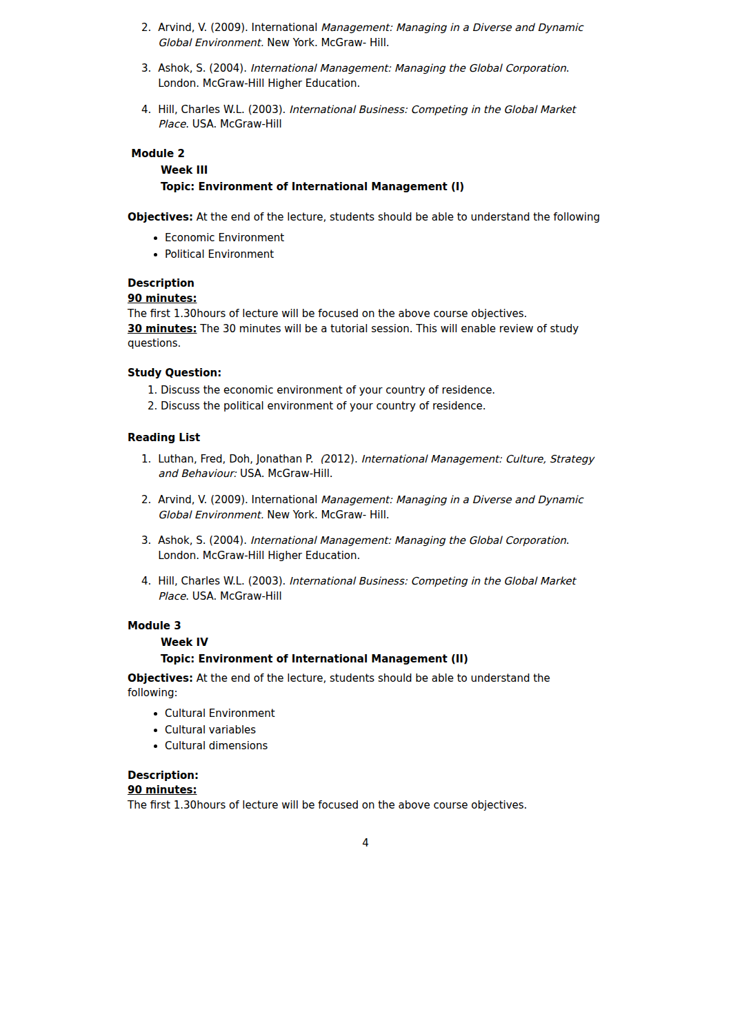Arvind, V. (2009). International Management: Managing in a Diverse and Dynamic Global Environment. New York. McGraw- Hill.
Ashok, S. (2004). International Management: Managing the Global Corporation. London. McGraw-Hill Higher Education.
Hill, Charles W.L. (2003). International Business: Competing in the Global Market Place. USA. McGraw-Hill
Module 2
Week III
Topic: Environment of International Management (I)
Objectives: At the end of the lecture, students should be able to understand the following
Economic Environment
Political Environment
Description
90 minutes:
The first 1.30hours of lecture will be focused on the above course objectives.
30 minutes: The 30 minutes will be a tutorial session. This will enable review of study questions.
Study Question:
Discuss the economic environment of your country of residence.
Discuss the political environment of your country of residence.
Reading List
Luthan, Fred, Doh, Jonathan P. (2012). International Management: Culture, Strategy and Behaviour: USA. McGraw-Hill.
Arvind, V. (2009). International Management: Managing in a Diverse and Dynamic Global Environment. New York. McGraw- Hill.
Ashok, S. (2004). International Management: Managing the Global Corporation. London. McGraw-Hill Higher Education.
Hill, Charles W.L. (2003). International Business: Competing in the Global Market Place. USA. McGraw-Hill
Module 3
Week IV
Topic: Environment of International Management (II)
Objectives: At the end of the lecture, students should be able to understand the following:
Cultural Environment
Cultural variables
Cultural dimensions
Description:
90 minutes:
The first 1.30hours of lecture will be focused on the above course objectives.
4